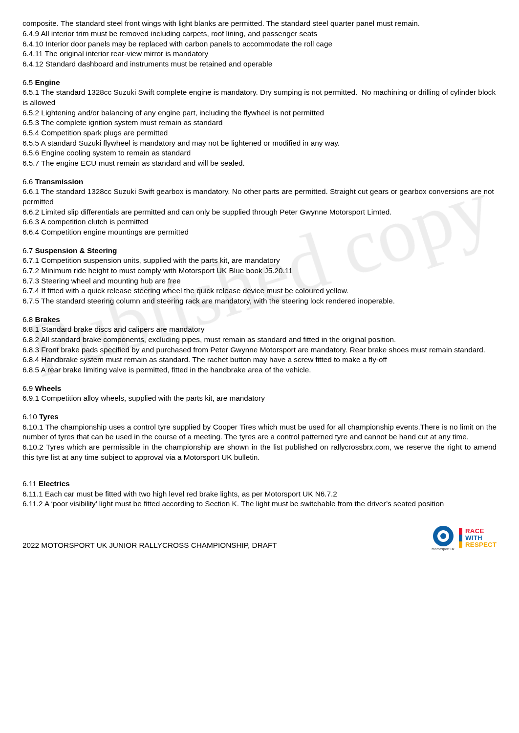Published copy
composite. The standard steel front wings with light blanks are permitted. The standard steel quarter panel must remain.
6.4.9 All interior trim must be removed including carpets, roof lining, and passenger seats
6.4.10 Interior door panels may be replaced with carbon panels to accommodate the roll cage
6.4.11 The original interior rear-view mirror is mandatory
6.4.12 Standard dashboard and instruments must be retained and operable
6.5 Engine
6.5.1 The standard 1328cc Suzuki Swift complete engine is mandatory. Dry sumping is not permitted. No machining or drilling of cylinder block is allowed
6.5.2 Lightening and/or balancing of any engine part, including the flywheel is not permitted
6.5.3 The complete ignition system must remain as standard
6.5.4 Competition spark plugs are permitted
6.5.5 A standard Suzuki flywheel is mandatory and may not be lightened or modified in any way.
6.5.6 Engine cooling system to remain as standard
6.5.7 The engine ECU must remain as standard and will be sealed.
6.6 Transmission
6.6.1 The standard 1328cc Suzuki Swift gearbox is mandatory. No other parts are permitted. Straight cut gears or gearbox conversions are not permitted
6.6.2 Limited slip differentials are permitted and can only be supplied through Peter Gwynne Motorsport Limted.
6.6.3 A competition clutch is permitted
6.6.4 Competition engine mountings are permitted
6.7 Suspension & Steering
6.7.1 Competition suspension units, supplied with the parts kit, are mandatory
6.7.2 Minimum ride height to must comply with Motorsport UK Blue book J5.20.11
6.7.3 Steering wheel and mounting hub are free
6.7.4 If fitted with a quick release steering wheel the quick release device must be coloured yellow.
6.7.5 The standard steering column and steering rack are mandatory, with the steering lock rendered inoperable.
6.8 Brakes
6.8.1 Standard brake discs and calipers are mandatory
6.8.2 All standard brake components, excluding pipes, must remain as standard and fitted in the original position.
6.8.3 Front brake pads specified by and purchased from Peter Gwynne Motorsport are mandatory. Rear brake shoes must remain standard.
6.8.4 Handbrake system must remain as standard. The rachet button may have a screw fitted to make a fly-off
6.8.5 A rear brake limiting valve is permitted, fitted in the handbrake area of the vehicle.
6.9 Wheels
6.9.1 Competition alloy wheels, supplied with the parts kit, are mandatory
6.10 Tyres
6.10.1 The championship uses a control tyre supplied by Cooper Tires which must be used for all championship events.There is no limit on the number of tyres that can be used in the course of a meeting. The tyres are a control patterned tyre and cannot be hand cut at any time.
6.10.2 Tyres which are permissible in the championship are shown in the list published on rallycrossbrx.com, we reserve the right to amend this tyre list at any time subject to approval via a Motorsport UK bulletin.
6.11 Electrics
6.11.1 Each car must be fitted with two high level red brake lights, as per Motorsport UK N6.7.2
6.11.2 A ‘poor visibility’ light must be fitted according to Section K. The light must be switchable from the driver’s seated position
2022 MOTORSPORT UK JUNIOR RALLYCROSS CHAMPIONSHIP, DRAFT
motorsport uk
RACE WITH RESPECT